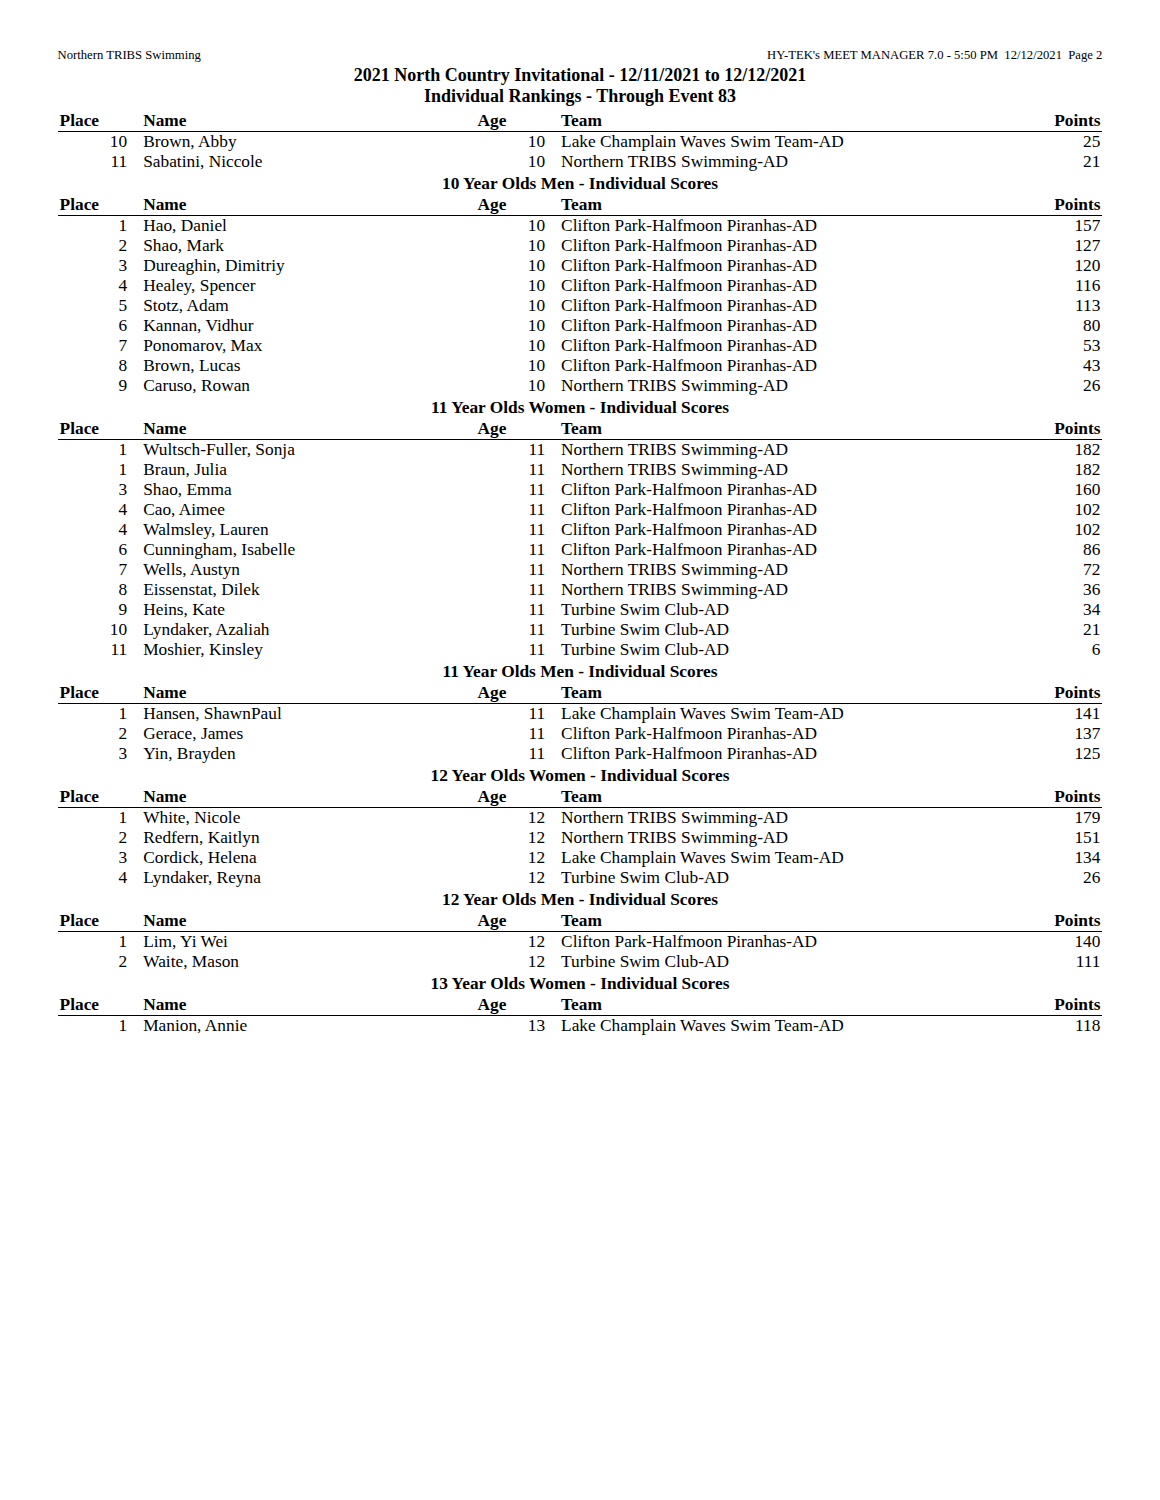Northern TRIBS Swimming HY-TEK's MEET MANAGER 7.0 - 5:50 PM 12/12/2021 Page 2
2021 North Country Invitational - 12/11/2021 to 12/12/2021
Individual Rankings - Through Event 83
| Place | Name | Age | Team | Points |
| --- | --- | --- | --- | --- |
| 10 | Brown, Abby | 10 | Lake Champlain Waves Swim Team-AD | 25 |
| 11 | Sabatini, Niccole | 10 | Northern TRIBS Swimming-AD | 21 |
| 10 Year Olds Men - Individual Scores |
| Place | Name | Age | Team | Points |
| 1 | Hao, Daniel | 10 | Clifton Park-Halfmoon Piranhas-AD | 157 |
| 2 | Shao, Mark | 10 | Clifton Park-Halfmoon Piranhas-AD | 127 |
| 3 | Dureaghin, Dimitriy | 10 | Clifton Park-Halfmoon Piranhas-AD | 120 |
| 4 | Healey, Spencer | 10 | Clifton Park-Halfmoon Piranhas-AD | 116 |
| 5 | Stotz, Adam | 10 | Clifton Park-Halfmoon Piranhas-AD | 113 |
| 6 | Kannan, Vidhur | 10 | Clifton Park-Halfmoon Piranhas-AD | 80 |
| 7 | Ponomarov, Max | 10 | Clifton Park-Halfmoon Piranhas-AD | 53 |
| 8 | Brown, Lucas | 10 | Clifton Park-Halfmoon Piranhas-AD | 43 |
| 9 | Caruso, Rowan | 10 | Northern TRIBS Swimming-AD | 26 |
| 11 Year Olds Women - Individual Scores |
| Place | Name | Age | Team | Points |
| 1 | Wultsch-Fuller, Sonja | 11 | Northern TRIBS Swimming-AD | 182 |
| 1 | Braun, Julia | 11 | Northern TRIBS Swimming-AD | 182 |
| 3 | Shao, Emma | 11 | Clifton Park-Halfmoon Piranhas-AD | 160 |
| 4 | Cao, Aimee | 11 | Clifton Park-Halfmoon Piranhas-AD | 102 |
| 4 | Walmsley, Lauren | 11 | Clifton Park-Halfmoon Piranhas-AD | 102 |
| 6 | Cunningham, Isabelle | 11 | Clifton Park-Halfmoon Piranhas-AD | 86 |
| 7 | Wells, Austyn | 11 | Northern TRIBS Swimming-AD | 72 |
| 8 | Eissenstat, Dilek | 11 | Northern TRIBS Swimming-AD | 36 |
| 9 | Heins, Kate | 11 | Turbine Swim Club-AD | 34 |
| 10 | Lyndaker, Azaliah | 11 | Turbine Swim Club-AD | 21 |
| 11 | Moshier, Kinsley | 11 | Turbine Swim Club-AD | 6 |
| 11 Year Olds Men - Individual Scores |
| Place | Name | Age | Team | Points |
| 1 | Hansen, ShawnPaul | 11 | Lake Champlain Waves Swim Team-AD | 141 |
| 2 | Gerace, James | 11 | Clifton Park-Halfmoon Piranhas-AD | 137 |
| 3 | Yin, Brayden | 11 | Clifton Park-Halfmoon Piranhas-AD | 125 |
| 12 Year Olds Women - Individual Scores |
| Place | Name | Age | Team | Points |
| 1 | White, Nicole | 12 | Northern TRIBS Swimming-AD | 179 |
| 2 | Redfern, Kaitlyn | 12 | Northern TRIBS Swimming-AD | 151 |
| 3 | Cordick, Helena | 12 | Lake Champlain Waves Swim Team-AD | 134 |
| 4 | Lyndaker, Reyna | 12 | Turbine Swim Club-AD | 26 |
| 12 Year Olds Men - Individual Scores |
| Place | Name | Age | Team | Points |
| 1 | Lim, Yi Wei | 12 | Clifton Park-Halfmoon Piranhas-AD | 140 |
| 2 | Waite, Mason | 12 | Turbine Swim Club-AD | 111 |
| 13 Year Olds Women - Individual Scores |
| Place | Name | Age | Team | Points |
| 1 | Manion, Annie | 13 | Lake Champlain Waves Swim Team-AD | 118 |